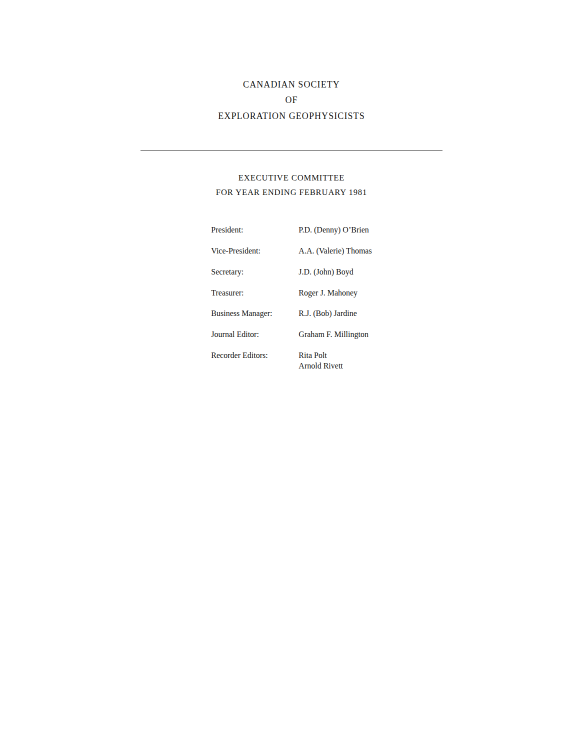CANADIAN SOCIETY OF EXPLORATION GEOPHYSICISTS
EXECUTIVE COMMITTEE FOR YEAR ENDING FEBRUARY 1981
| President: | P.D. (Denny) O’Brien |
| Vice-President: | A.A. (Valerie) Thomas |
| Secretary: | J.D. (John) Boyd |
| Treasurer: | Roger J. Mahoney |
| Business Manager: | R.J. (Bob) Jardine |
| Journal Editor: | Graham F. Millington |
| Recorder Editors: | Rita Polt Arnold Rivett |